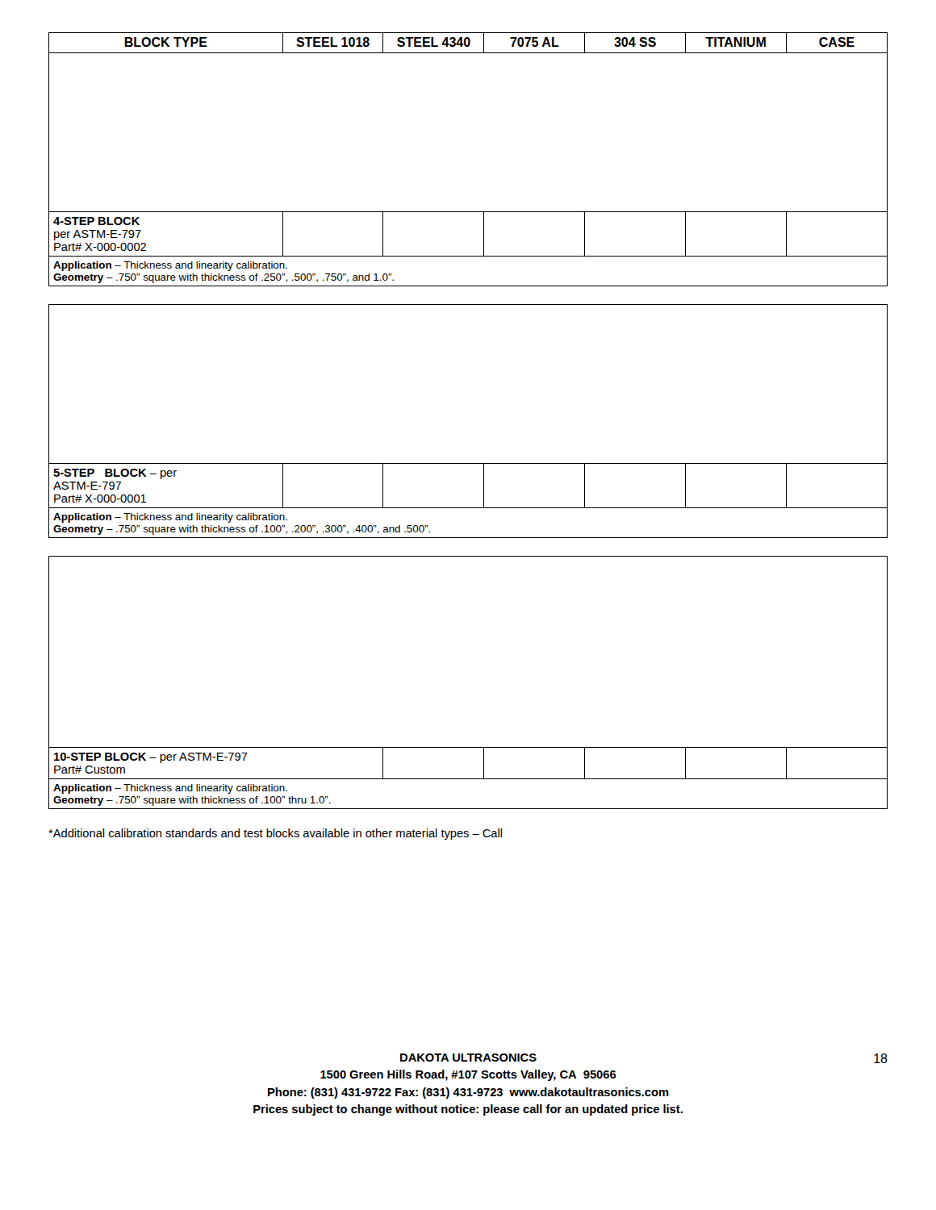| BLOCK TYPE | STEEL 1018 | STEEL 4340 | 7075 AL | 304 SS | TITANIUM | CASE |
| --- | --- | --- | --- | --- | --- | --- |
| 4-STEP BLOCK per ASTM-E-797 Part# X-000-0002 | | | | | | |
| Application – Thickness and linearity calibration. Geometry – .750” square with thickness of .250”, .500”, .750”, and 1.0”. |
| 5-STEP BLOCK – per ASTM-E-797 Part# X-000-0001 | | | | | | |
| Application – Thickness and linearity calibration. Geometry – .750” square with thickness of .100”, .200”, .300”, .400”, and .500”. |
| 10-STEP BLOCK – per ASTM-E-797 Part# Custom | | | | | |
| Application – Thickness and linearity calibration. Geometry – .750” square with thickness of .100” thru 1.0”. |
*Additional calibration standards and test blocks available in other material types – Call
18 DAKOTA ULTRASONICS
1500 Green Hills Road, #107 Scotts Valley, CA 95066
Phone: (831) 431-9722 Fax: (831) 431-9723 www.dakotaultrasonics.com
Prices subject to change without notice: please call for an updated price list.